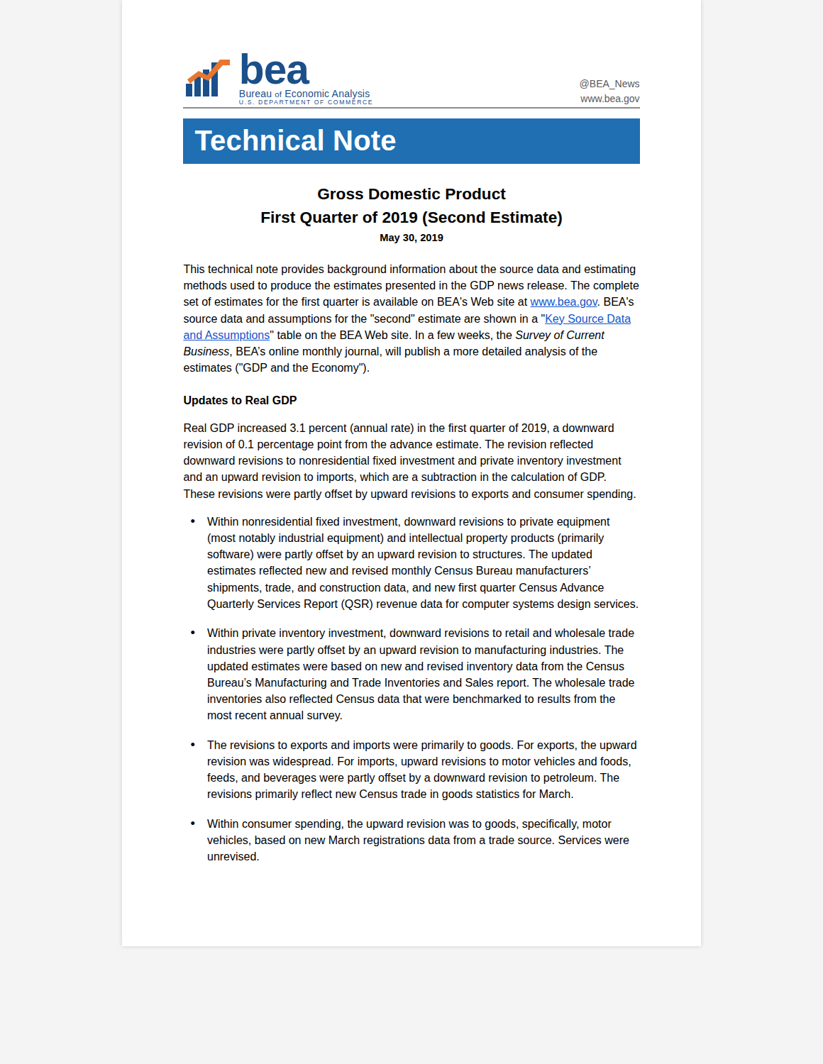bea
Bureau of Economic Analysis
U.S. Department of Commerce
@BEA_News
www.bea.gov
Technical Note
Gross Domestic Product
First Quarter of 2019 (Second Estimate)
May 30, 2019
This technical note provides background information about the source data and estimating methods used to produce the estimates presented in the GDP news release. The complete set of estimates for the first quarter is available on BEA's Web site at www.bea.gov. BEA's source data and assumptions for the "second" estimate are shown in a "Key Source Data and Assumptions" table on the BEA Web site. In a few weeks, the Survey of Current Business, BEA’s online monthly journal, will publish a more detailed analysis of the estimates ("GDP and the Economy").
Updates to Real GDP
Real GDP increased 3.1 percent (annual rate) in the first quarter of 2019, a downward revision of 0.1 percentage point from the advance estimate. The revision reflected downward revisions to nonresidential fixed investment and private inventory investment and an upward revision to imports, which are a subtraction in the calculation of GDP. These revisions were partly offset by upward revisions to exports and consumer spending.
Within nonresidential fixed investment, downward revisions to private equipment (most notably industrial equipment) and intellectual property products (primarily software) were partly offset by an upward revision to structures. The updated estimates reflected new and revised monthly Census Bureau manufacturers’ shipments, trade, and construction data, and new first quarter Census Advance Quarterly Services Report (QSR) revenue data for computer systems design services.
Within private inventory investment, downward revisions to retail and wholesale trade industries were partly offset by an upward revision to manufacturing industries. The updated estimates were based on new and revised inventory data from the Census Bureau’s Manufacturing and Trade Inventories and Sales report. The wholesale trade inventories also reflected Census data that were benchmarked to results from the most recent annual survey.
The revisions to exports and imports were primarily to goods. For exports, the upward revision was widespread. For imports, upward revisions to motor vehicles and foods, feeds, and beverages were partly offset by a downward revision to petroleum. The revisions primarily reflect new Census trade in goods statistics for March.
Within consumer spending, the upward revision was to goods, specifically, motor vehicles, based on new March registrations data from a trade source. Services were unrevised.